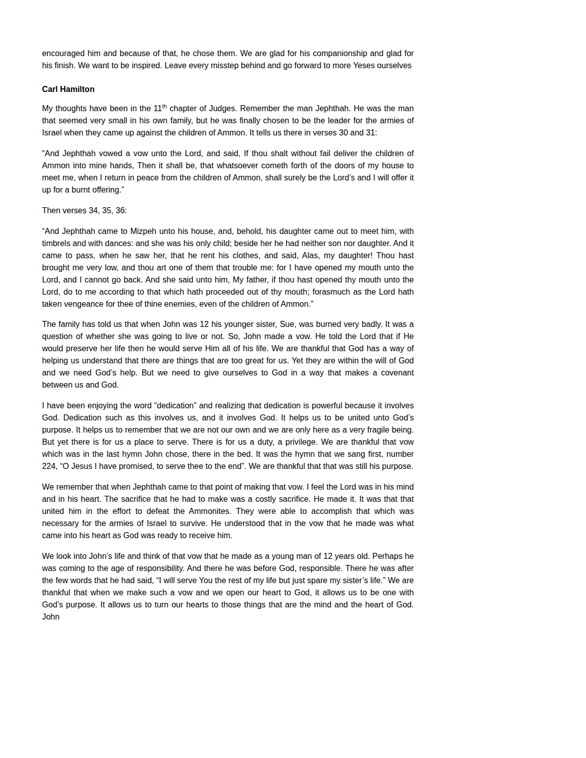encouraged him and because of that, he chose them. We are glad for his companionship and glad for his finish. We want to be inspired. Leave every misstep behind and go forward to more Yeses ourselves
Carl Hamilton
My thoughts have been in the 11th chapter of Judges. Remember the man Jephthah. He was the man that seemed very small in his own family, but he was finally chosen to be the leader for the armies of Israel when they came up against the children of Ammon. It tells us there in verses 30 and 31:
“And Jephthah vowed a vow unto the Lord, and said, If thou shalt without fail deliver the children of Ammon into mine hands, Then it shall be, that whatsoever cometh forth of the doors of my house to meet me, when I return in peace from the children of Ammon, shall surely be the Lord’s and I will offer it up for a burnt offering.”
Then verses 34, 35, 36:
“And Jephthah came to Mizpeh unto his house, and, behold, his daughter came out to meet him, with timbrels and with dances: and she was his only child; beside her he had neither son nor daughter. And it came to pass, when he saw her, that he rent his clothes, and said, Alas, my daughter! Thou hast brought me very low, and thou art one of them that trouble me: for I have opened my mouth unto the Lord, and I cannot go back. And she said unto him, My father, if thou hast opened thy mouth unto the Lord, do to me according to that which hath proceeded out of thy mouth; forasmuch as the Lord hath taken vengeance for thee of thine enemies, even of the children of Ammon.”
The family has told us that when John was 12 his younger sister, Sue, was burned very badly. It was a question of whether she was going to live or not. So, John made a vow. He told the Lord that if He would preserve her life then he would serve Him all of his life. We are thankful that God has a way of helping us understand that there are things that are too great for us. Yet they are within the will of God and we need God’s help. But we need to give ourselves to God in a way that makes a covenant between us and God.
I have been enjoying the word “dedication” and realizing that dedication is powerful because it involves God. Dedication such as this involves us, and it involves God. It helps us to be united unto God’s purpose. It helps us to remember that we are not our own and we are only here as a very fragile being. But yet there is for us a place to serve. There is for us a duty, a privilege. We are thankful that vow which was in the last hymn John chose, there in the bed. It was the hymn that we sang first, number 224, “O Jesus I have promised, to serve thee to the end”. We are thankful that that was still his purpose.
We remember that when Jephthah came to that point of making that vow. I feel the Lord was in his mind and in his heart. The sacrifice that he had to make was a costly sacrifice. He made it. It was that that united him in the effort to defeat the Ammonites. They were able to accomplish that which was necessary for the armies of Israel to survive. He understood that in the vow that he made was what came into his heart as God was ready to receive him.
We look into John’s life and think of that vow that he made as a young man of 12 years old. Perhaps he was coming to the age of responsibility. And there he was before God, responsible. There he was after the few words that he had said, “I will serve You the rest of my life but just spare my sister’s life.” We are thankful that when we make such a vow and we open our heart to God, it allows us to be one with God’s purpose. It allows us to turn our hearts to those things that are the mind and the heart of God. John